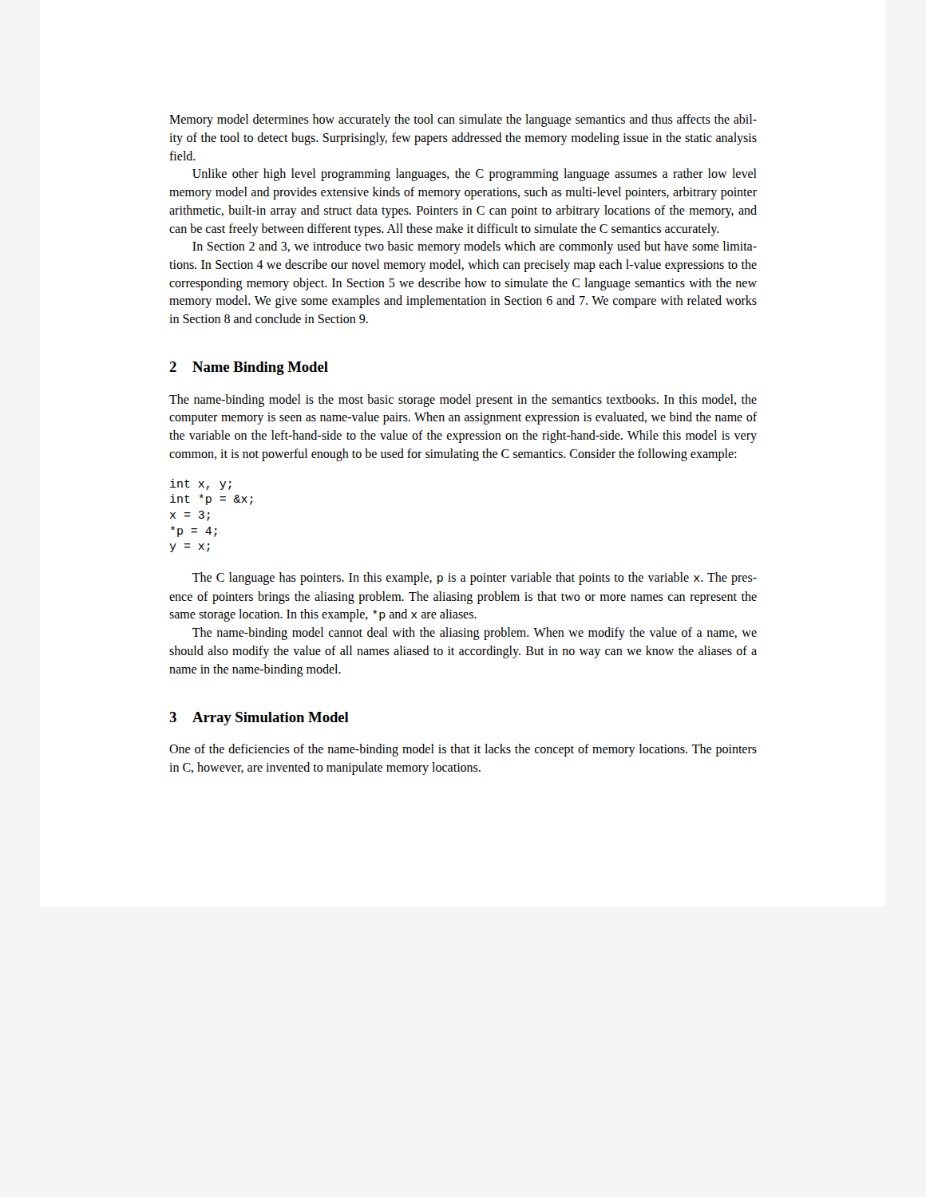Memory model determines how accurately the tool can simulate the language semantics and thus affects the ability of the tool to detect bugs. Surprisingly, few papers addressed the memory modeling issue in the static analysis field.
Unlike other high level programming languages, the C programming language assumes a rather low level memory model and provides extensive kinds of memory operations, such as multi-level pointers, arbitrary pointer arithmetic, built-in array and struct data types. Pointers in C can point to arbitrary locations of the memory, and can be cast freely between different types. All these make it difficult to simulate the C semantics accurately.
In Section 2 and 3, we introduce two basic memory models which are commonly used but have some limitations. In Section 4 we describe our novel memory model, which can precisely map each l-value expressions to the corresponding memory object. In Section 5 we describe how to simulate the C language semantics with the new memory model. We give some examples and implementation in Section 6 and 7. We compare with related works in Section 8 and conclude in Section 9.
2 Name Binding Model
The name-binding model is the most basic storage model present in the semantics textbooks. In this model, the computer memory is seen as name-value pairs. When an assignment expression is evaluated, we bind the name of the variable on the left-hand-side to the value of the expression on the right-hand-side. While this model is very common, it is not powerful enough to be used for simulating the C semantics. Consider the following example:
int x, y;
int *p = &x;
x = 3;
*p = 4;
y = x;
The C language has pointers. In this example, p is a pointer variable that points to the variable x. The presence of pointers brings the aliasing problem. The aliasing problem is that two or more names can represent the same storage location. In this example, *p and x are aliases.
The name-binding model cannot deal with the aliasing problem. When we modify the value of a name, we should also modify the value of all names aliased to it accordingly. But in no way can we know the aliases of a name in the name-binding model.
3 Array Simulation Model
One of the deficiencies of the name-binding model is that it lacks the concept of memory locations. The pointers in C, however, are invented to manipulate memory locations.